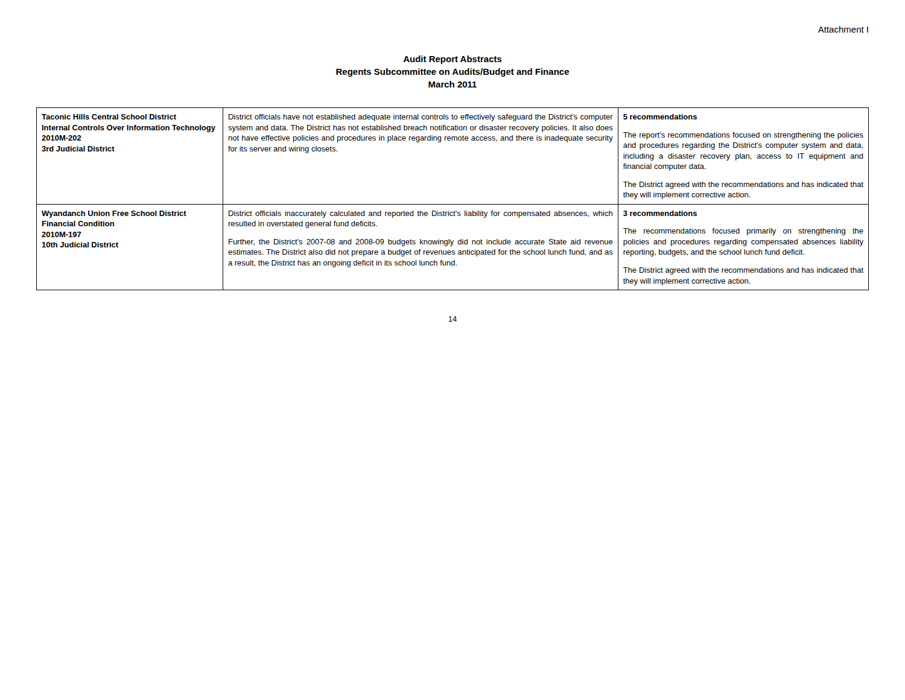Attachment I
Audit Report Abstracts
Regents Subcommittee on Audits/Budget and Finance
March 2011
| Taconic Hills Central School District Internal Controls Over Information Technology 2010M-202 3rd Judicial District | District officials have not established adequate internal controls to effectively safeguard the District's computer system and data. The District has not established breach notification or disaster recovery policies. It also does not have effective policies and procedures in place regarding remote access, and there is inadequate security for its server and wiring closets. | 5 recommendations The report's recommendations focused on strengthening the policies and procedures regarding the District's computer system and data, including a disaster recovery plan, access to IT equipment and financial computer data. The District agreed with the recommendations and has indicated that they will implement corrective action. |
| Wyandanch Union Free School District Financial Condition 2010M-197 10th Judicial District | District officials inaccurately calculated and reported the District's liability for compensated absences, which resulted in overstated general fund deficits. Further, the District's 2007-08 and 2008-09 budgets knowingly did not include accurate State aid revenue estimates. The District also did not prepare a budget of revenues anticipated for the school lunch fund, and as a result, the District has an ongoing deficit in its school lunch fund. | 3 recommendations The recommendations focused primarily on strengthening the policies and procedures regarding compensated absences liability reporting, budgets, and the school lunch fund deficit. The District agreed with the recommendations and has indicated that they will implement corrective action. |
14